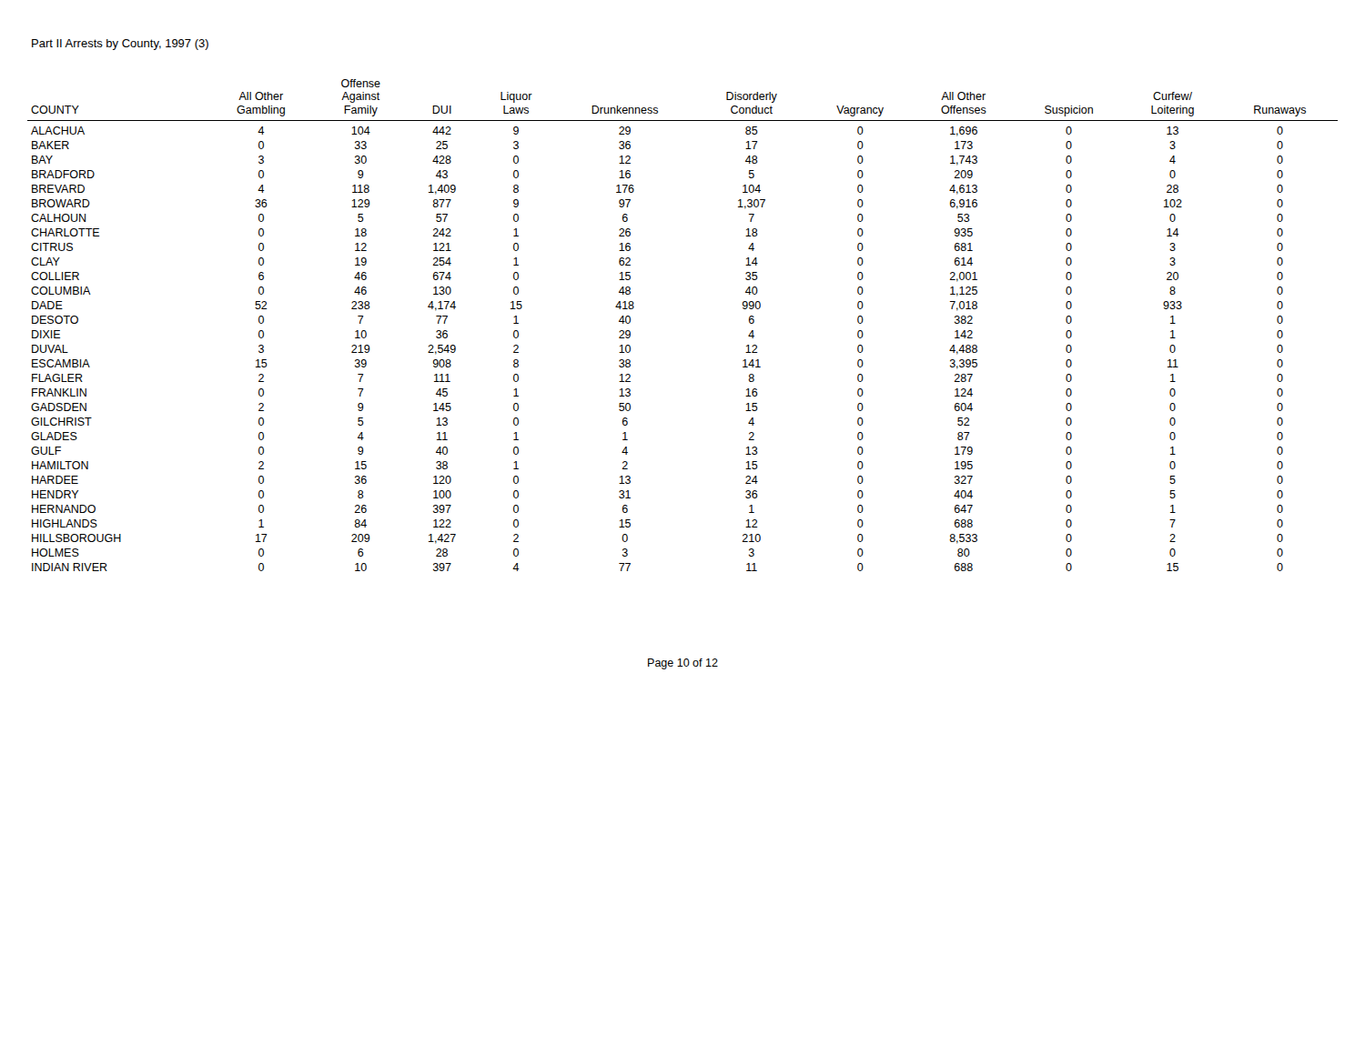Part II Arrests by County, 1997 (3)
| COUNTY | All Other Gambling | Offense Against Family | DUI | Liquor Laws | Drunkenness | Disorderly Conduct | Vagrancy | All Other Offenses | Suspicion | Curfew/ Loitering | Runaways |
| --- | --- | --- | --- | --- | --- | --- | --- | --- | --- | --- | --- |
| ALACHUA | 4 | 104 | 442 | 9 | 29 | 85 | 0 | 1,696 | 0 | 13 | 0 |
| BAKER | 0 | 33 | 25 | 3 | 36 | 17 | 0 | 173 | 0 | 3 | 0 |
| BAY | 3 | 30 | 428 | 0 | 12 | 48 | 0 | 1,743 | 0 | 4 | 0 |
| BRADFORD | 0 | 9 | 43 | 0 | 16 | 5 | 0 | 209 | 0 | 0 | 0 |
| BREVARD | 4 | 118 | 1,409 | 8 | 176 | 104 | 0 | 4,613 | 0 | 28 | 0 |
| BROWARD | 36 | 129 | 877 | 9 | 97 | 1,307 | 0 | 6,916 | 0 | 102 | 0 |
| CALHOUN | 0 | 5 | 57 | 0 | 6 | 7 | 0 | 53 | 0 | 0 | 0 |
| CHARLOTTE | 0 | 18 | 242 | 1 | 26 | 18 | 0 | 935 | 0 | 14 | 0 |
| CITRUS | 0 | 12 | 121 | 0 | 16 | 4 | 0 | 681 | 0 | 3 | 0 |
| CLAY | 0 | 19 | 254 | 1 | 62 | 14 | 0 | 614 | 0 | 3 | 0 |
| COLLIER | 6 | 46 | 674 | 0 | 15 | 35 | 0 | 2,001 | 0 | 20 | 0 |
| COLUMBIA | 0 | 46 | 130 | 0 | 48 | 40 | 0 | 1,125 | 0 | 8 | 0 |
| DADE | 52 | 238 | 4,174 | 15 | 418 | 990 | 0 | 7,018 | 0 | 933 | 0 |
| DESOTO | 0 | 7 | 77 | 1 | 40 | 6 | 0 | 382 | 0 | 1 | 0 |
| DIXIE | 0 | 10 | 36 | 0 | 29 | 4 | 0 | 142 | 0 | 1 | 0 |
| DUVAL | 3 | 219 | 2,549 | 2 | 10 | 12 | 0 | 4,488 | 0 | 0 | 0 |
| ESCAMBIA | 15 | 39 | 908 | 8 | 38 | 141 | 0 | 3,395 | 0 | 11 | 0 |
| FLAGLER | 2 | 7 | 111 | 0 | 12 | 8 | 0 | 287 | 0 | 1 | 0 |
| FRANKLIN | 0 | 7 | 45 | 1 | 13 | 16 | 0 | 124 | 0 | 0 | 0 |
| GADSDEN | 2 | 9 | 145 | 0 | 50 | 15 | 0 | 604 | 0 | 0 | 0 |
| GILCHRIST | 0 | 5 | 13 | 0 | 6 | 4 | 0 | 52 | 0 | 0 | 0 |
| GLADES | 0 | 4 | 11 | 1 | 1 | 2 | 0 | 87 | 0 | 0 | 0 |
| GULF | 0 | 9 | 40 | 0 | 4 | 13 | 0 | 179 | 0 | 1 | 0 |
| HAMILTON | 2 | 15 | 38 | 1 | 2 | 15 | 0 | 195 | 0 | 0 | 0 |
| HARDEE | 0 | 36 | 120 | 0 | 13 | 24 | 0 | 327 | 0 | 5 | 0 |
| HENDRY | 0 | 8 | 100 | 0 | 31 | 36 | 0 | 404 | 0 | 5 | 0 |
| HERNANDO | 0 | 26 | 397 | 0 | 6 | 1 | 0 | 647 | 0 | 1 | 0 |
| HIGHLANDS | 1 | 84 | 122 | 0 | 15 | 12 | 0 | 688 | 0 | 7 | 0 |
| HILLSBOROUGH | 17 | 209 | 1,427 | 2 | 0 | 210 | 0 | 8,533 | 0 | 2 | 0 |
| HOLMES | 0 | 6 | 28 | 0 | 3 | 3 | 0 | 80 | 0 | 0 | 0 |
| INDIAN RIVER | 0 | 10 | 397 | 4 | 77 | 11 | 0 | 688 | 0 | 15 | 0 |
Page 10 of 12